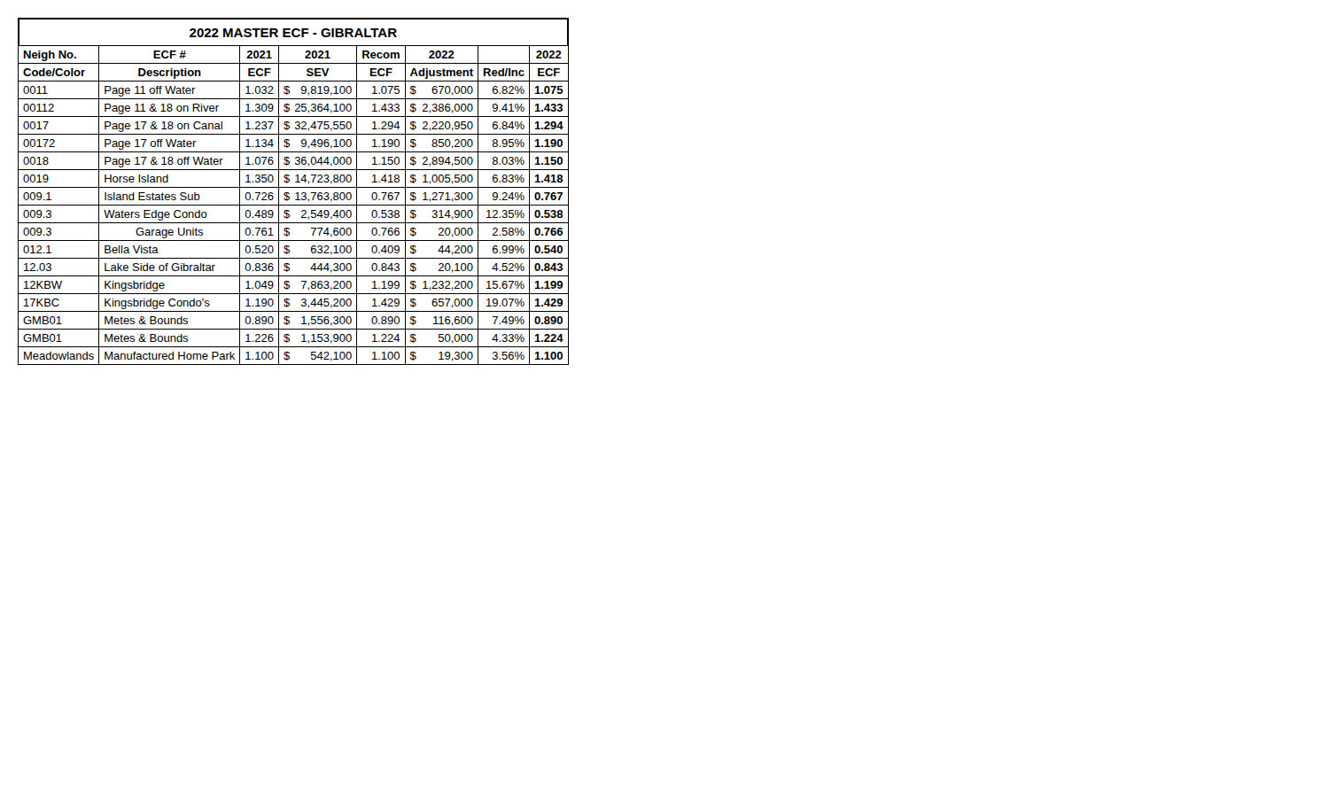2022 MASTER ECF - GIBRALTAR
| Neigh No. | ECF # | 2021 | 2021 | Recom | 2022 | | 2022 |
| --- | --- | --- | --- | --- | --- | --- | --- |
| Code/Color | Description | ECF | SEV | ECF | Adjustment | Red/Inc | ECF |
| 0011 | Page 11 off Water | 1.032 | $ | 9,819,100 | 1.075 | $ | 670,000 | 6.82% | 1.075 |
| 00112 | Page 11 & 18 on River | 1.309 | $ | 25,364,100 | 1.433 | $ | 2,386,000 | 9.41% | 1.433 |
| 0017 | Page 17 & 18 on Canal | 1.237 | $ | 32,475,550 | 1.294 | $ | 2,220,950 | 6.84% | 1.294 |
| 00172 | Page 17 off Water | 1.134 | $ | 9,496,100 | 1.190 | $ | 850,200 | 8.95% | 1.190 |
| 0018 | Page 17 & 18 off Water | 1.076 | $ | 36,044,000 | 1.150 | $ | 2,894,500 | 8.03% | 1.150 |
| 0019 | Horse Island | 1.350 | $ | 14,723,800 | 1.418 | $ | 1,005,500 | 6.83% | 1.418 |
| 009.1 | Island Estates Sub | 0.726 | $ | 13,763,800 | 0.767 | $ | 1,271,300 | 9.24% | 0.767 |
| 009.3 | Waters Edge Condo | 0.489 | $ | 2,549,400 | 0.538 | $ | 314,900 | 12.35% | 0.538 |
| 009.3 | Garage Units | 0.761 | $ | 774,600 | 0.766 | $ | 20,000 | 2.58% | 0.766 |
| 012.1 | Bella Vista | 0.520 | $ | 632,100 | 0.409 | $ | 44,200 | 6.99% | 0.540 |
| 12.03 | Lake Side of Gibraltar | 0.836 | $ | 444,300 | 0.843 | $ | 20,100 | 4.52% | 0.843 |
| 12KBW | Kingsbridge | 1.049 | $ | 7,863,200 | 1.199 | $ | 1,232,200 | 15.67% | 1.199 |
| 17KBC | Kingsbridge Condo's | 1.190 | $ | 3,445,200 | 1.429 | $ | 657,000 | 19.07% | 1.429 |
| GMB01 | Metes & Bounds | 0.890 | $ | 1,556,300 | 0.890 | $ | 116,600 | 7.49% | 0.890 |
| GMB01 | Metes & Bounds | 1.226 | $ | 1,153,900 | 1.224 | $ | 50,000 | 4.33% | 1.224 |
| Meadowlands | Manufactured Home Park | 1.100 | $ | 542,100 | 1.100 | $ | 19,300 | 3.56% | 1.100 |